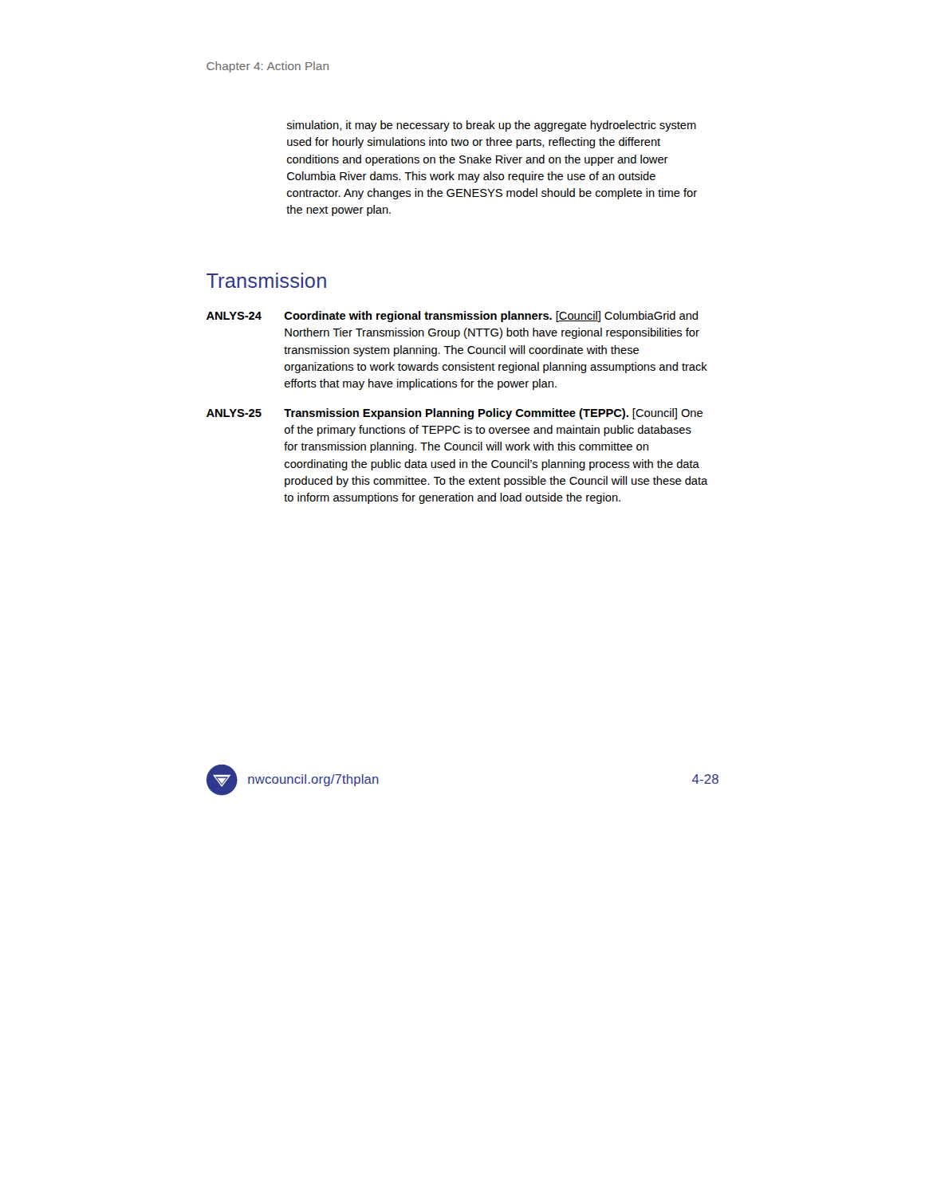Chapter 4: Action Plan
simulation, it may be necessary to break up the aggregate hydroelectric system used for hourly simulations into two or three parts, reflecting the different conditions and operations on the Snake River and on the upper and lower Columbia River dams. This work may also require the use of an outside contractor. Any changes in the GENESYS model should be complete in time for the next power plan.
Transmission
ANLYS-24
Coordinate with regional transmission planners. [Council] ColumbiaGrid and Northern Tier Transmission Group (NTTG) both have regional responsibilities for transmission system planning. The Council will coordinate with these organizations to work towards consistent regional planning assumptions and track efforts that may have implications for the power plan.
ANLYS-25
Transmission Expansion Planning Policy Committee (TEPPC). [Council] One of the primary functions of TEPPC is to oversee and maintain public databases for transmission planning. The Council will work with this committee on coordinating the public data used in the Council’s planning process with the data produced by this committee. To the extent possible the Council will use these data to inform assumptions for generation and load outside the region.
nwcouncil.org/7thplan
4-28